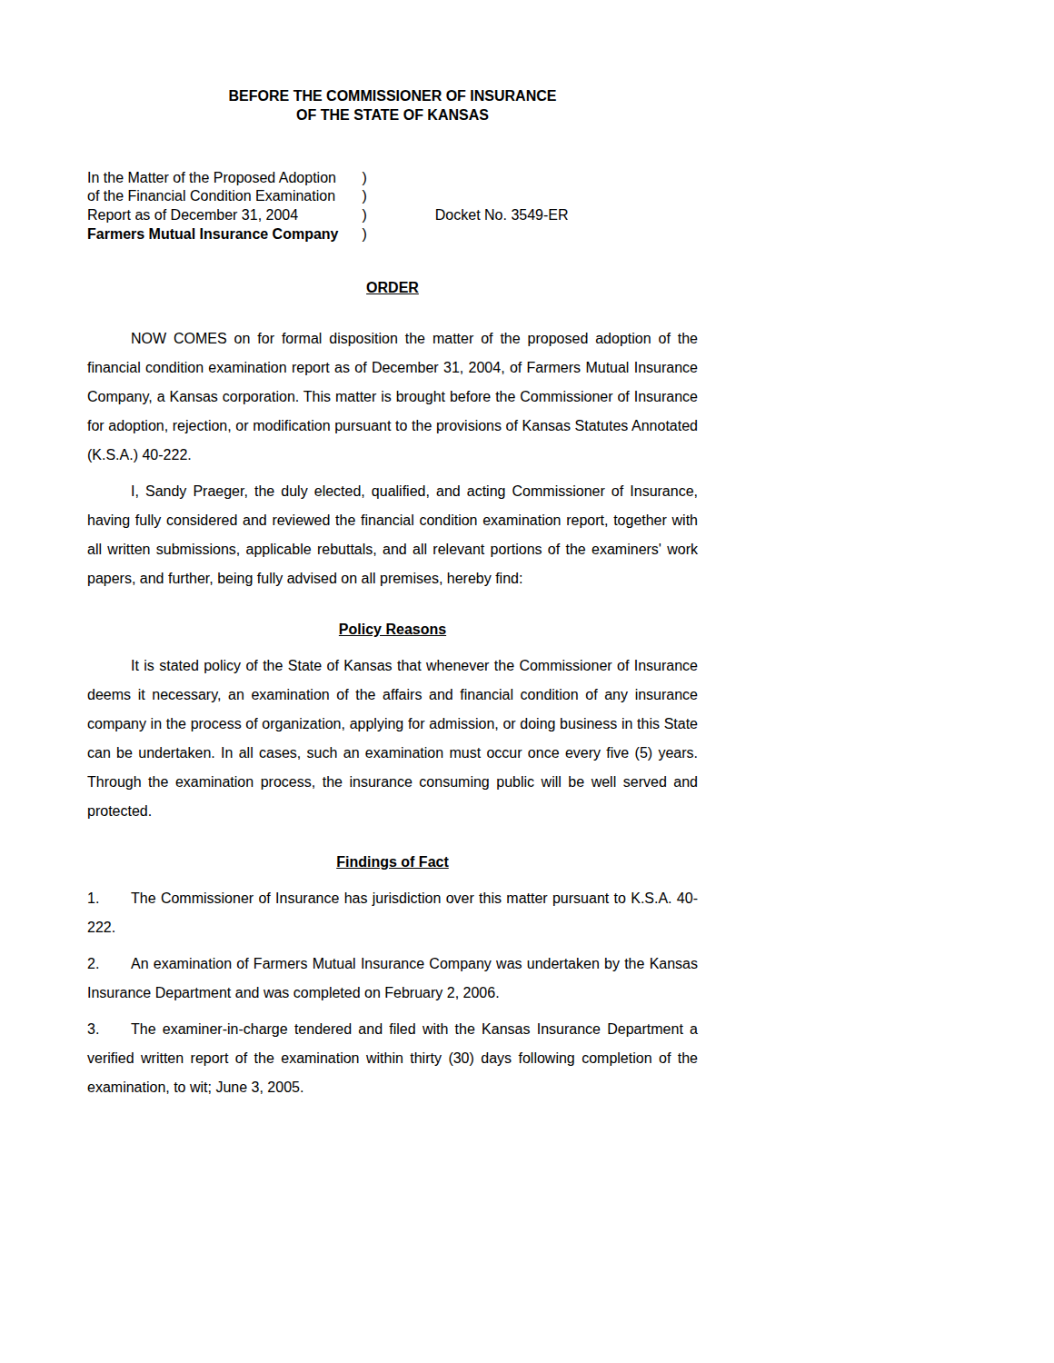BEFORE THE COMMISSIONER OF INSURANCE
OF THE STATE OF KANSAS
| In the Matter of the Proposed Adoption | ) | |
| of the Financial Condition Examination | ) | |
| Report as of December 31, 2004 | ) | Docket No. 3549-ER |
| Farmers Mutual Insurance Company | ) | |
ORDER
NOW COMES on for formal disposition the matter of the proposed adoption of the financial condition examination report as of December 31, 2004, of Farmers Mutual Insurance Company, a Kansas corporation. This matter is brought before the Commissioner of Insurance for adoption, rejection, or modification pursuant to the provisions of Kansas Statutes Annotated (K.S.A.) 40-222.
I, Sandy Praeger, the duly elected, qualified, and acting Commissioner of Insurance, having fully considered and reviewed the financial condition examination report, together with all written submissions, applicable rebuttals, and all relevant portions of the examiners' work papers, and further, being fully advised on all premises, hereby find:
Policy Reasons
It is stated policy of the State of Kansas that whenever the Commissioner of Insurance deems it necessary, an examination of the affairs and financial condition of any insurance company in the process of organization, applying for admission, or doing business in this State can be undertaken. In all cases, such an examination must occur once every five (5) years. Through the examination process, the insurance consuming public will be well served and protected.
Findings of Fact
1. The Commissioner of Insurance has jurisdiction over this matter pursuant to K.S.A. 40-222.
2. An examination of Farmers Mutual Insurance Company was undertaken by the Kansas Insurance Department and was completed on February 2, 2006.
3. The examiner-in-charge tendered and filed with the Kansas Insurance Department a verified written report of the examination within thirty (30) days following completion of the examination, to wit; June 3, 2005.